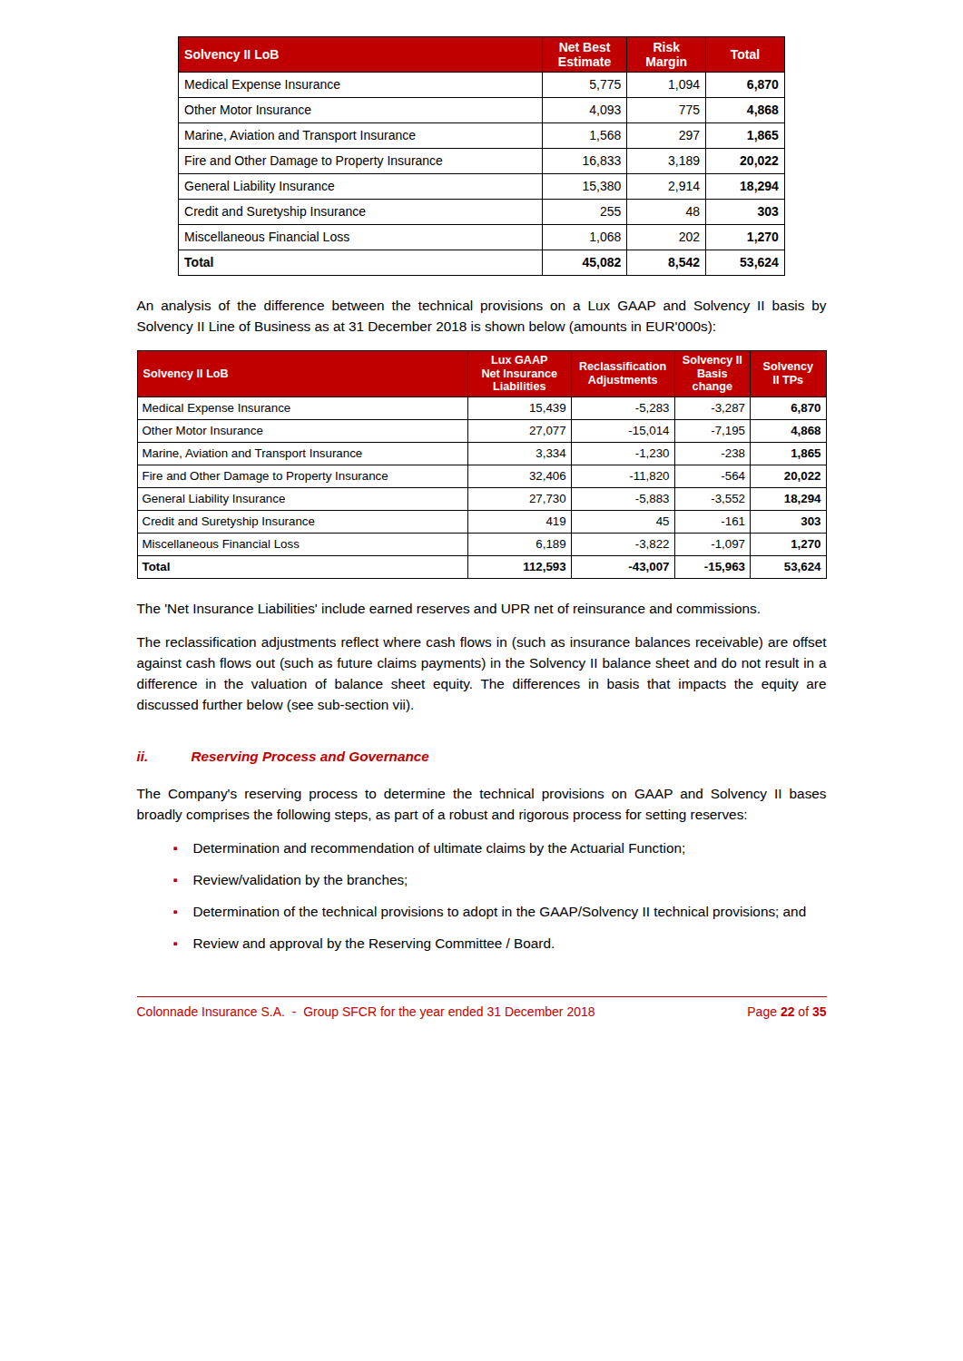| Solvency II LoB | Net Best Estimate | Risk Margin | Total |
| --- | --- | --- | --- |
| Medical Expense Insurance | 5,775 | 1,094 | 6,870 |
| Other Motor Insurance | 4,093 | 775 | 4,868 |
| Marine, Aviation and Transport Insurance | 1,568 | 297 | 1,865 |
| Fire and Other Damage to Property Insurance | 16,833 | 3,189 | 20,022 |
| General Liability Insurance | 15,380 | 2,914 | 18,294 |
| Credit and Suretyship Insurance | 255 | 48 | 303 |
| Miscellaneous Financial Loss | 1,068 | 202 | 1,270 |
| Total | 45,082 | 8,542 | 53,624 |
An analysis of the difference between the technical provisions on a Lux GAAP and Solvency II basis by Solvency II Line of Business as at 31 December 2018 is shown below (amounts in EUR'000s):
| Solvency II LoB | Lux GAAP Net Insurance Liabilities | Reclassification Adjustments | Solvency II Basis change | Solvency II TPs |
| --- | --- | --- | --- | --- |
| Medical Expense Insurance | 15,439 | -5,283 | -3,287 | 6,870 |
| Other Motor Insurance | 27,077 | -15,014 | -7,195 | 4,868 |
| Marine, Aviation and Transport Insurance | 3,334 | -1,230 | -238 | 1,865 |
| Fire and Other Damage to Property Insurance | 32,406 | -11,820 | -564 | 20,022 |
| General Liability Insurance | 27,730 | -5,883 | -3,552 | 18,294 |
| Credit and Suretyship Insurance | 419 | 45 | -161 | 303 |
| Miscellaneous Financial Loss | 6,189 | -3,822 | -1,097 | 1,270 |
| Total | 112,593 | -43,007 | -15,963 | 53,624 |
The 'Net Insurance Liabilities' include earned reserves and UPR net of reinsurance and commissions.
The reclassification adjustments reflect where cash flows in (such as insurance balances receivable) are offset against cash flows out (such as future claims payments) in the Solvency II balance sheet and do not result in a difference in the valuation of balance sheet equity. The differences in basis that impacts the equity are discussed further below (see sub-section vii).
ii. Reserving Process and Governance
The Company's reserving process to determine the technical provisions on GAAP and Solvency II bases broadly comprises the following steps, as part of a robust and rigorous process for setting reserves:
Determination and recommendation of ultimate claims by the Actuarial Function;
Review/validation by the branches;
Determination of the technical provisions to adopt in the GAAP/Solvency II technical provisions; and
Review and approval by the Reserving Committee / Board.
Colonnade Insurance S.A. - Group SFCR for the year ended 31 December 2018 Page 22 of 35